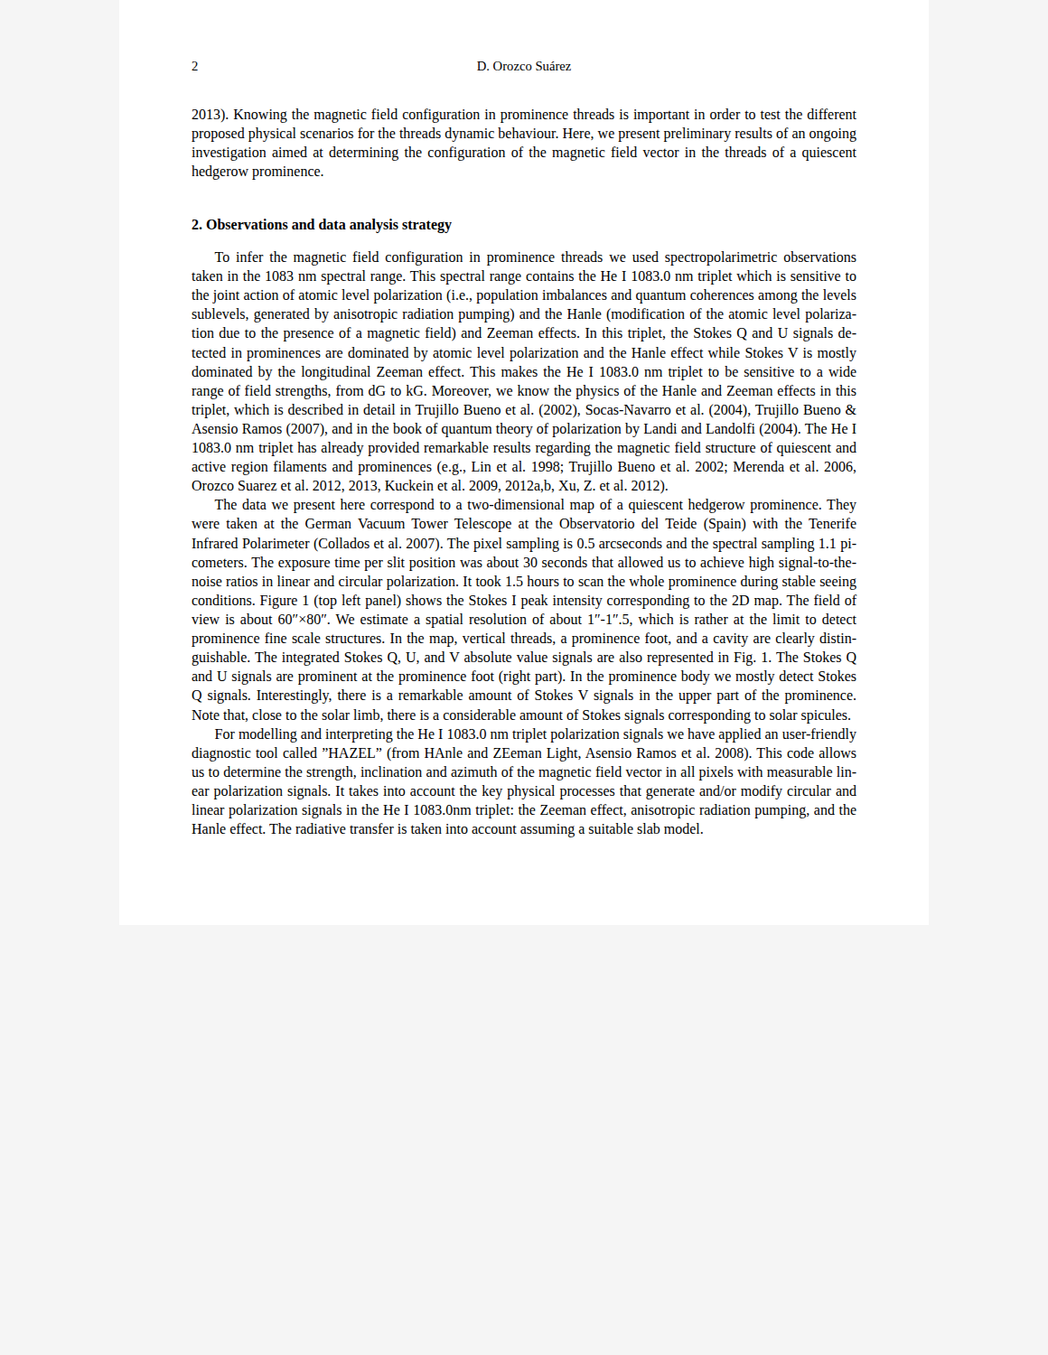2 D. Orozco Suárez
2013). Knowing the magnetic field configuration in prominence threads is important in order to test the different proposed physical scenarios for the threads dynamic behaviour. Here, we present preliminary results of an ongoing investigation aimed at determining the configuration of the magnetic field vector in the threads of a quiescent hedgerow prominence.
2. Observations and data analysis strategy
To infer the magnetic field configuration in prominence threads we used spectropolarimetric observations taken in the 1083 nm spectral range. This spectral range contains the He I 1083.0 nm triplet which is sensitive to the joint action of atomic level polarization (i.e., population imbalances and quantum coherences among the levels sublevels, generated by anisotropic radiation pumping) and the Hanle (modification of the atomic level polarization due to the presence of a magnetic field) and Zeeman effects. In this triplet, the Stokes Q and U signals detected in prominences are dominated by atomic level polarization and the Hanle effect while Stokes V is mostly dominated by the longitudinal Zeeman effect. This makes the He I 1083.0 nm triplet to be sensitive to a wide range of field strengths, from dG to kG. Moreover, we know the physics of the Hanle and Zeeman effects in this triplet, which is described in detail in Trujillo Bueno et al. (2002), Socas-Navarro et al. (2004), Trujillo Bueno & Asensio Ramos (2007), and in the book of quantum theory of polarization by Landi and Landolfi (2004). The He I 1083.0 nm triplet has already provided remarkable results regarding the magnetic field structure of quiescent and active region filaments and prominences (e.g., Lin et al. 1998; Trujillo Bueno et al. 2002; Merenda et al. 2006, Orozco Suarez et al. 2012, 2013, Kuckein et al. 2009, 2012a,b, Xu, Z. et al. 2012).
The data we present here correspond to a two-dimensional map of a quiescent hedgerow prominence. They were taken at the German Vacuum Tower Telescope at the Observatorio del Teide (Spain) with the Tenerife Infrared Polarimeter (Collados et al. 2007). The pixel sampling is 0.5 arcseconds and the spectral sampling 1.1 picometers. The exposure time per slit position was about 30 seconds that allowed us to achieve high signal-to-the-noise ratios in linear and circular polarization. It took 1.5 hours to scan the whole prominence during stable seeing conditions. Figure 1 (top left panel) shows the Stokes I peak intensity corresponding to the 2D map. The field of view is about 60″×80″. We estimate a spatial resolution of about 1″-1″.5, which is rather at the limit to detect prominence fine scale structures. In the map, vertical threads, a prominence foot, and a cavity are clearly distinguishable. The integrated Stokes Q, U, and V absolute value signals are also represented in Fig. 1. The Stokes Q and U signals are prominent at the prominence foot (right part). In the prominence body we mostly detect Stokes Q signals. Interestingly, there is a remarkable amount of Stokes V signals in the upper part of the prominence. Note that, close to the solar limb, there is a considerable amount of Stokes signals corresponding to solar spicules.
For modelling and interpreting the He I 1083.0 nm triplet polarization signals we have applied an user-friendly diagnostic tool called ”HAZEL” (from HAnle and ZEeman Light, Asensio Ramos et al. 2008). This code allows us to determine the strength, inclination and azimuth of the magnetic field vector in all pixels with measurable linear polarization signals. It takes into account the key physical processes that generate and/or modify circular and linear polarization signals in the He I 1083.0nm triplet: the Zeeman effect, anisotropic radiation pumping, and the Hanle effect. The radiative transfer is taken into account assuming a suitable slab model.